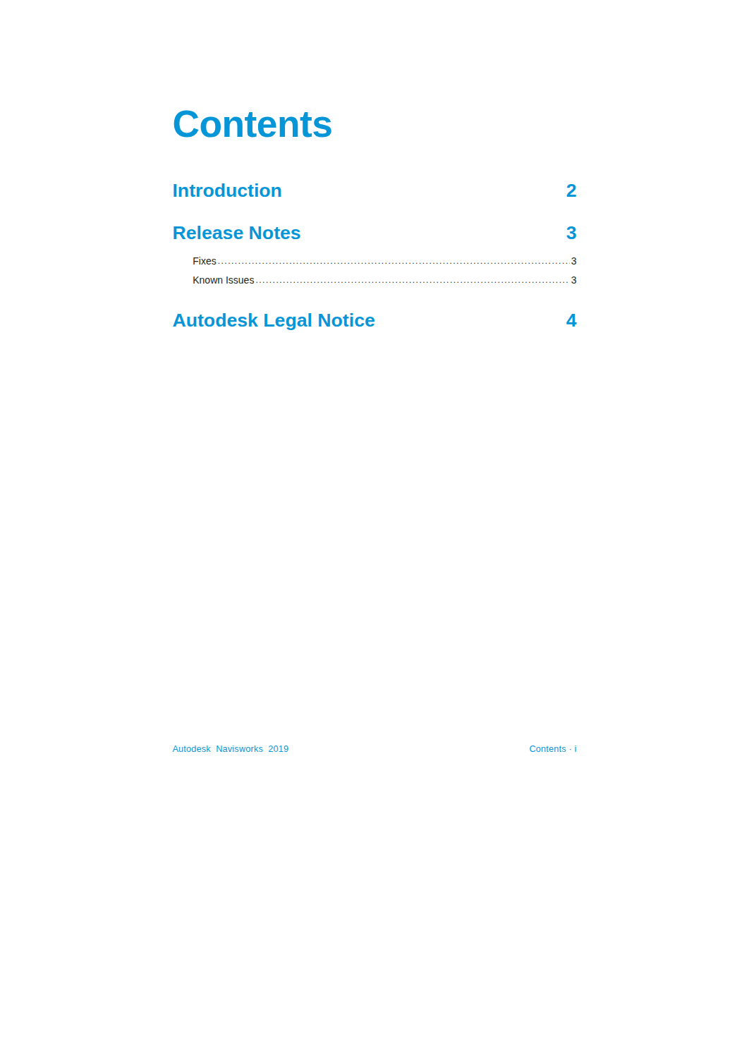Contents
Introduction 2
Release Notes 3
Fixes ........................................................................................................................................... 3
Known Issues ............................................................................................................................. 3
Autodesk Legal Notice 4
Autodesk Navisworks 2019 Contents · i